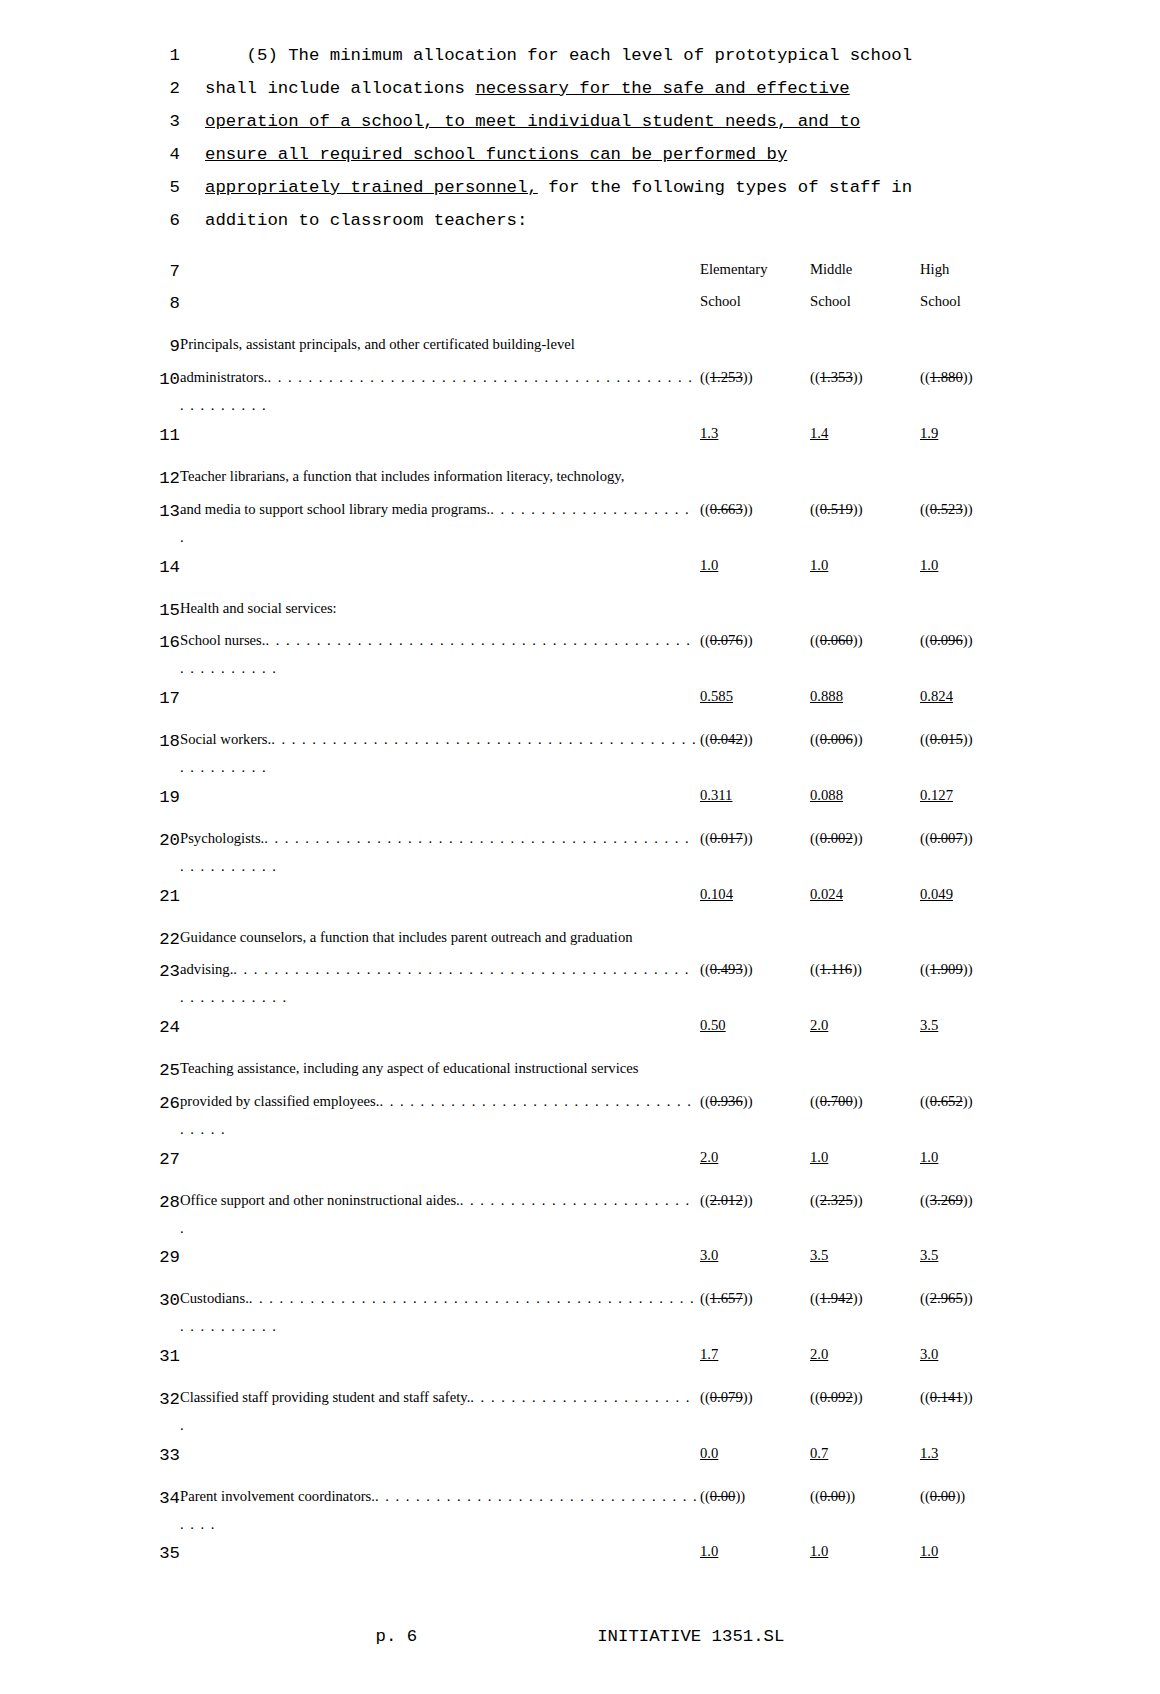1
(5) The minimum allocation for each level of prototypical school
2
shall include allocations necessary for the safe and effective
3
operation of a school, to meet individual student needs, and to
4
ensure all required school functions can be performed by
5
appropriately trained personnel, for the following types of staff in
6
addition to classroom teachers:
| 7 | | Elementary | Middle | High |
| 8 | | School | School | School |
| 9 | Principals, assistant principals, and other certificated building-level | | | |
| 10 | administrators. . . . . . . . . . . . . . . . . . . . . . . . . . . . . . . . . . . . . . . . . . . . . . . . . . . . | (( 1.253 )) | (( 1.353 )) | (( 1.880 )) |
| 11 | | 1.3 | 1.4 | 1.9 |
| 12 | Teacher librarians, a function that includes information literacy, technology, | | | |
| 13 | and media to support school library media programs. . . . . . . . . . . . . . . . . . . . . . | (( 0.663 )) | (( 0.519 )) | (( 0.523 )) |
| 14 | | 1.0 | 1.0 | 1.0 |
| 15 | Health and social services: | | | |
| 16 | School nurses. . . . . . . . . . . . . . . . . . . . . . . . . . . . . . . . . . . . . . . . . . . . . . . . . . . . . | (( 0.076 )) | (( 0.060 )) | (( 0.096 )) |
| 17 | | 0.585 | 0.888 | 0.824 |
| 18 | Social workers. . . . . . . . . . . . . . . . . . . . . . . . . . . . . . . . . . . . . . . . . . . . . . . . . . . . | (( 0.042 )) | (( 0.006 )) | (( 0.015 )) |
| 19 | | 0.311 | 0.088 | 0.127 |
| 20 | Psychologists. . . . . . . . . . . . . . . . . . . . . . . . . . . . . . . . . . . . . . . . . . . . . . . . . . . . . | (( 0.017 )) | (( 0.002 )) | (( 0.007 )) |
| 21 | | 0.104 | 0.024 | 0.049 |
| 22 | Guidance counselors, a function that includes parent outreach and graduation | | | |
| 23 | advising. . . . . . . . . . . . . . . . . . . . . . . . . . . . . . . . . . . . . . . . . . . . . . . . . . . . . . . . . | (( 0.493 )) | (( 1.116 )) | (( 1.909 )) |
| 24 | | 0.50 | 2.0 | 3.5 |
| 25 | Teaching assistance, including any aspect of educational instructional services | | | |
| 26 | provided by classified employees. . . . . . . . . . . . . . . . . . . . . . . . . . . . . . . . . . . . . | (( 0.936 )) | (( 0.700 )) | (( 0.652 )) |
| 27 | | 2.0 | 1.0 | 1.0 |
| 28 | Office support and other noninstructional aides. . . . . . . . . . . . . . . . . . . . . . . . . | (( 2.012 )) | (( 2.325 )) | (( 3.269 )) |
| 29 | | 3.0 | 3.5 | 3.5 |
| 30 | Custodians. . . . . . . . . . . . . . . . . . . . . . . . . . . . . . . . . . . . . . . . . . . . . . . . . . . . . . . | (( 1.657 )) | (( 1.942 )) | (( 2.965 )) |
| 31 | | 1.7 | 2.0 | 3.0 |
| 32 | Classified staff providing student and staff safety. . . . . . . . . . . . . . . . . . . . . . . . | (( 0.079 )) | (( 0.092 )) | (( 0.141 )) |
| 33 | | 0.0 | 0.7 | 1.3 |
| 34 | Parent involvement coordinators. . . . . . . . . . . . . . . . . . . . . . . . . . . . . . . . . . . . . | (( 0.00 )) | (( 0.00 )) | (( 0.00 )) |
| 35 | | 1.0 | 1.0 | 1.0 |
p. 6
INITIATIVE 1351.SL